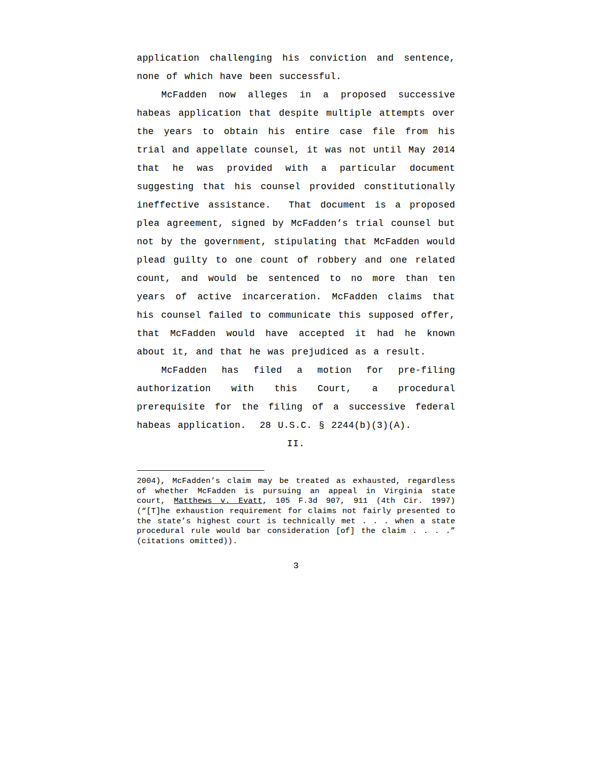application challenging his conviction and sentence, none of which have been successful.
McFadden now alleges in a proposed successive habeas application that despite multiple attempts over the years to obtain his entire case file from his trial and appellate counsel, it was not until May 2014 that he was provided with a particular document suggesting that his counsel provided constitutionally ineffective assistance. That document is a proposed plea agreement, signed by McFadden’s trial counsel but not by the government, stipulating that McFadden would plead guilty to one count of robbery and one related count, and would be sentenced to no more than ten years of active incarceration. McFadden claims that his counsel failed to communicate this supposed offer, that McFadden would have accepted it had he known about it, and that he was prejudiced as a result.
McFadden has filed a motion for pre-filing authorization with this Court, a procedural prerequisite for the filing of a successive federal habeas application. 28 U.S.C. § 2244(b)(3)(A).
II.
2004), McFadden’s claim may be treated as exhausted, regardless of whether McFadden is pursuing an appeal in Virginia state court, Matthews v. Evatt, 105 F.3d 907, 911 (4th Cir. 1997) (“[T]he exhaustion requirement for claims not fairly presented to the state’s highest court is technically met . . . when a state procedural rule would bar consideration [of] the claim . . . .” (citations omitted)).
3